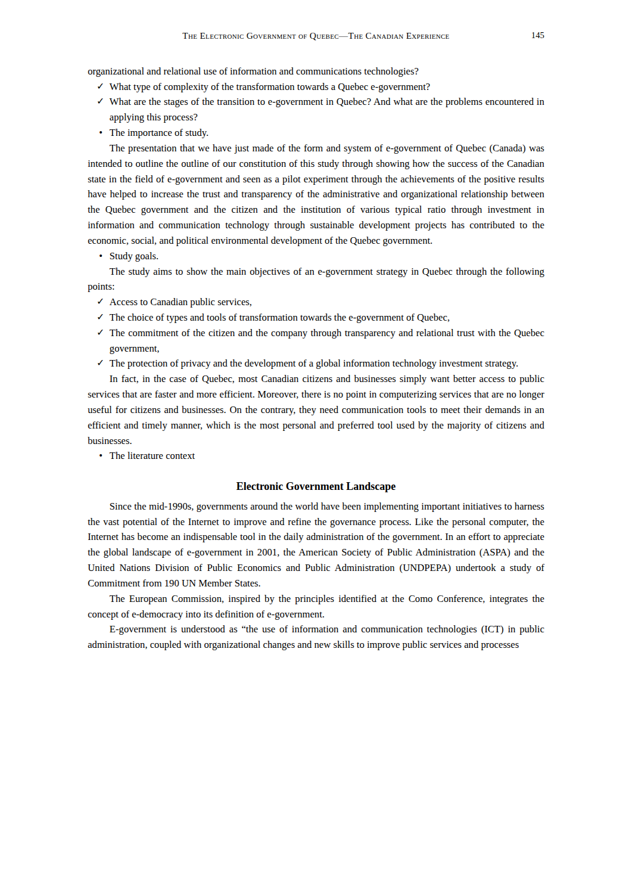The Electronic Government of Quebec—The Canadian Experience 145
organizational and relational use of information and communications technologies?
What type of complexity of the transformation towards a Quebec e-government?
What are the stages of the transition to e-government in Quebec? And what are the problems encountered in applying this process?
The importance of study.
The presentation that we have just made of the form and system of e-government of Quebec (Canada) was intended to outline the outline of our constitution of this study through showing how the success of the Canadian state in the field of e-government and seen as a pilot experiment through the achievements of the positive results have helped to increase the trust and transparency of the administrative and organizational relationship between the Quebec government and the citizen and the institution of various typical ratio through investment in information and communication technology through sustainable development projects has contributed to the economic, social, and political environmental development of the Quebec government.
Study goals.
The study aims to show the main objectives of an e-government strategy in Quebec through the following points:
Access to Canadian public services,
The choice of types and tools of transformation towards the e-government of Quebec,
The commitment of the citizen and the company through transparency and relational trust with the Quebec government,
The protection of privacy and the development of a global information technology investment strategy.
In fact, in the case of Quebec, most Canadian citizens and businesses simply want better access to public services that are faster and more efficient. Moreover, there is no point in computerizing services that are no longer useful for citizens and businesses. On the contrary, they need communication tools to meet their demands in an efficient and timely manner, which is the most personal and preferred tool used by the majority of citizens and businesses.
The literature context
Electronic Government Landscape
Since the mid-1990s, governments around the world have been implementing important initiatives to harness the vast potential of the Internet to improve and refine the governance process. Like the personal computer, the Internet has become an indispensable tool in the daily administration of the government. In an effort to appreciate the global landscape of e-government in 2001, the American Society of Public Administration (ASPA) and the United Nations Division of Public Economics and Public Administration (UNDPEPA) undertook a study of Commitment from 190 UN Member States.
The European Commission, inspired by the principles identified at the Como Conference, integrates the concept of e-democracy into its definition of e-government.
E-government is understood as “the use of information and communication technologies (ICT) in public administration, coupled with organizational changes and new skills to improve public services and processes